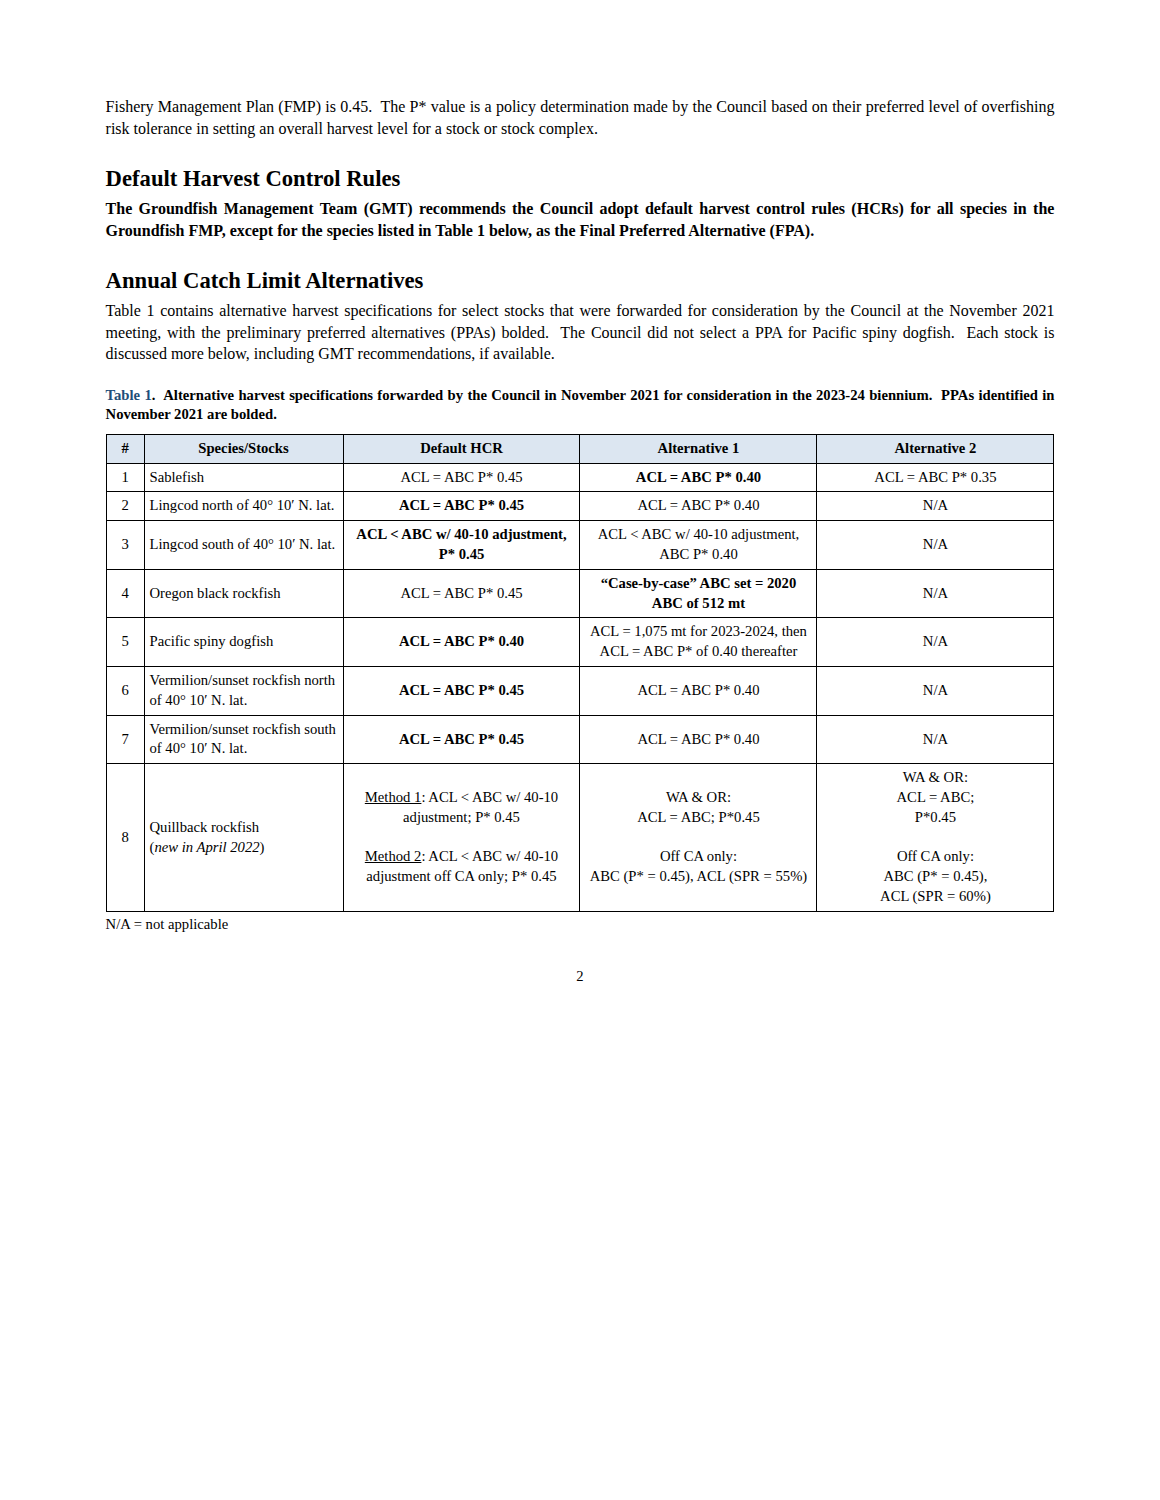Fishery Management Plan (FMP) is 0.45. The P* value is a policy determination made by the Council based on their preferred level of overfishing risk tolerance in setting an overall harvest level for a stock or stock complex.
Default Harvest Control Rules
The Groundfish Management Team (GMT) recommends the Council adopt default harvest control rules (HCRs) for all species in the Groundfish FMP, except for the species listed in Table 1 below, as the Final Preferred Alternative (FPA).
Annual Catch Limit Alternatives
Table 1 contains alternative harvest specifications for select stocks that were forwarded for consideration by the Council at the November 2021 meeting, with the preliminary preferred alternatives (PPAs) bolded. The Council did not select a PPA for Pacific spiny dogfish. Each stock is discussed more below, including GMT recommendations, if available.
Table 1. Alternative harvest specifications forwarded by the Council in November 2021 for consideration in the 2023-24 biennium. PPAs identified in November 2021 are bolded.
| # | Species/Stocks | Default HCR | Alternative 1 | Alternative 2 |
| --- | --- | --- | --- | --- |
| 1 | Sablefish | ACL = ABC P* 0.45 | ACL = ABC P* 0.40 | ACL = ABC P* 0.35 |
| 2 | Lingcod north of 40° 10′ N. lat. | ACL = ABC P* 0.45 | ACL = ABC P* 0.40 | N/A |
| 3 | Lingcod south of 40° 10′ N. lat. | ACL < ABC w/ 40-10 adjustment, P* 0.45 | ACL < ABC w/ 40-10 adjustment, ABC P* 0.40 | N/A |
| 4 | Oregon black rockfish | ACL = ABC P* 0.45 | “Case-by-case” ABC set = 2020 ABC of 512 mt | N/A |
| 5 | Pacific spiny dogfish | ACL = ABC P* 0.40 | ACL = 1,075 mt for 2023-2024, then ACL = ABC P* of 0.40 thereafter | N/A |
| 6 | Vermilion/sunset rockfish north of 40° 10′ N. lat. | ACL = ABC P* 0.45 | ACL = ABC P* 0.40 | N/A |
| 7 | Vermilion/sunset rockfish south of 40° 10′ N. lat. | ACL = ABC P* 0.45 | ACL = ABC P* 0.40 | N/A |
| 8 | Quillback rockfish ( new in April 2022 ) | Method 1 : ACL < ABC w/ 40-10 adjustment; P* 0.45 Method 2 : ACL < ABC w/ 40-10 adjustment off CA only; P* 0.45 | WA & OR: ACL = ABC; P*0.45 Off CA only: ABC (P* = 0.45), ACL (SPR = 55%) | WA & OR: ACL = ABC; P*0.45 Off CA only: ABC (P* = 0.45), ACL (SPR = 60%) |
N/A = not applicable
2